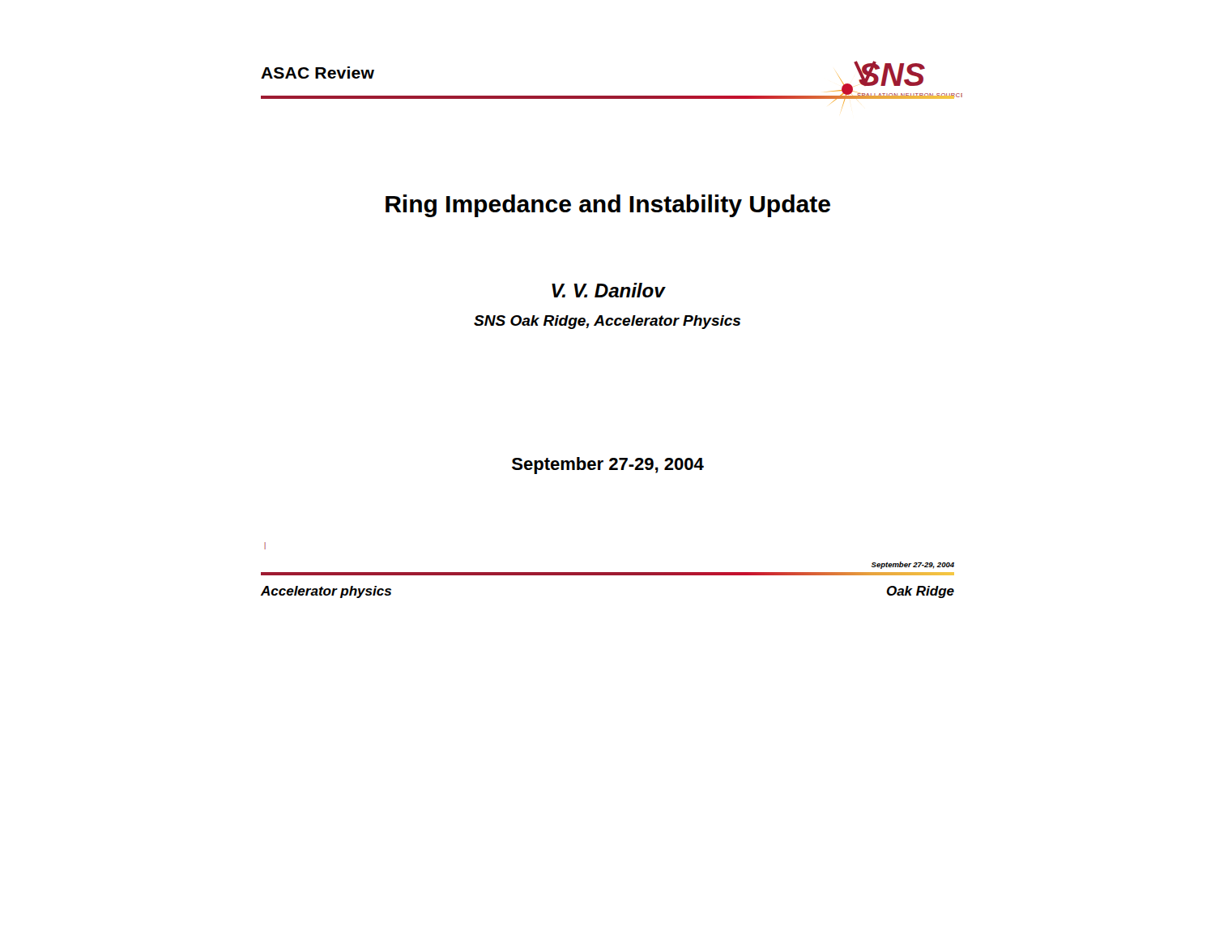ASAC Review
SNS SPALLATION NEUTRON SOURCE
Ring Impedance and Instability Update
V. V. Danilov
SNS Oak Ridge, Accelerator Physics
September 27-29, 2004
|
September 27-29, 2004
Accelerator physics
Oak Ridge